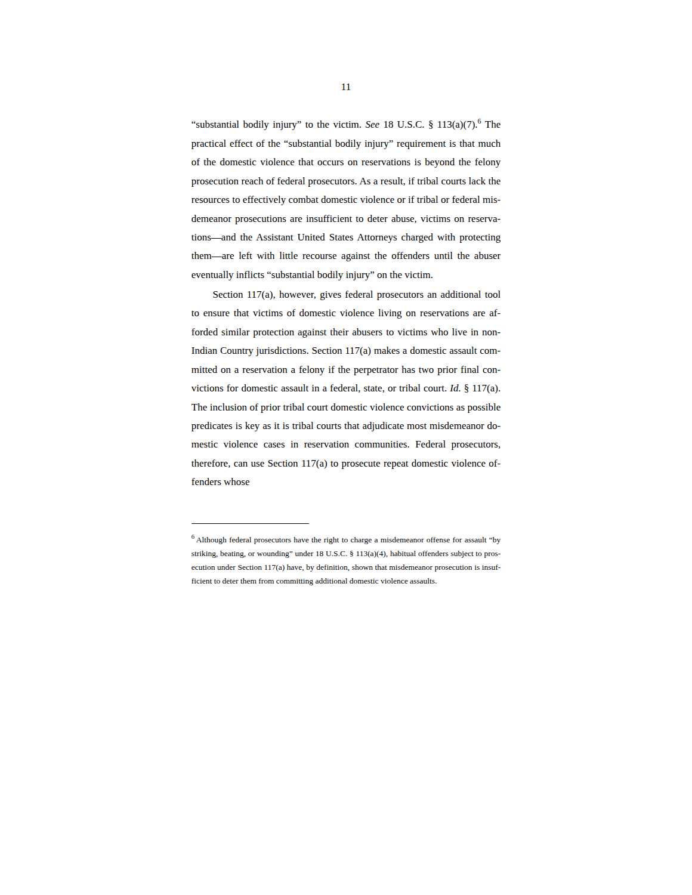11
“substantial bodily injury” to the victim. See 18 U.S.C. § 113(a)(7).6 The practical effect of the “substantial bodily injury” requirement is that much of the domestic violence that occurs on reservations is beyond the felony prosecution reach of federal prosecutors. As a result, if tribal courts lack the resources to effectively combat domestic violence or if tribal or federal misdemeanor prosecutions are insufficient to deter abuse, victims on reservations—and the Assistant United States Attorneys charged with protecting them—are left with little recourse against the offenders until the abuser eventually inflicts “substantial bodily injury” on the victim.
Section 117(a), however, gives federal prosecutors an additional tool to ensure that victims of domestic violence living on reservations are afforded similar protection against their abusers to victims who live in non-Indian Country jurisdictions. Section 117(a) makes a domestic assault committed on a reservation a felony if the perpetrator has two prior final convictions for domestic assault in a federal, state, or tribal court. Id. § 117(a). The inclusion of prior tribal court domestic violence convictions as possible predicates is key as it is tribal courts that adjudicate most misdemeanor domestic violence cases in reservation communities. Federal prosecutors, therefore, can use Section 117(a) to prosecute repeat domestic violence offenders whose
6 Although federal prosecutors have the right to charge a misdemeanor offense for assault “by striking, beating, or wounding” under 18 U.S.C. § 113(a)(4), habitual offenders subject to prosecution under Section 117(a) have, by definition, shown that misdemeanor prosecution is insufficient to deter them from committing additional domestic violence assaults.